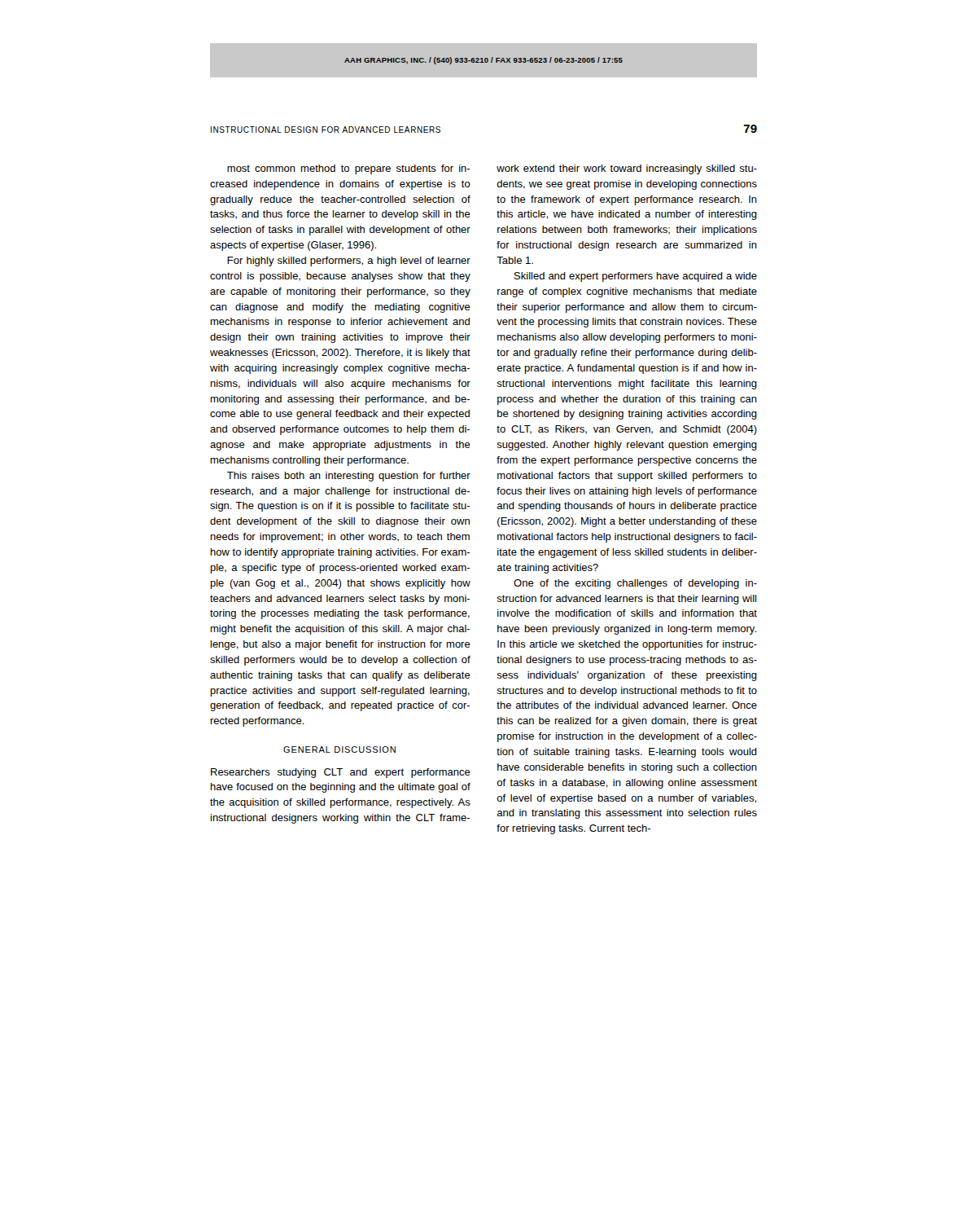AAH GRAPHICS, INC. / (540) 933-6210 / FAX 933-6523 / 06-23-2005 / 17:55
Instructional Design for Advanced Learners
79
most common method to prepare students for increased independence in domains of expertise is to gradually reduce the teacher-controlled selection of tasks, and thus force the learner to develop skill in the selection of tasks in parallel with development of other aspects of expertise (Glaser, 1996).
For highly skilled performers, a high level of learner control is possible, because analyses show that they are capable of monitoring their performance, so they can diagnose and modify the mediating cognitive mechanisms in response to inferior achievement and design their own training activities to improve their weaknesses (Ericsson, 2002). Therefore, it is likely that with acquiring increasingly complex cognitive mechanisms, individuals will also acquire mechanisms for monitoring and assessing their performance, and become able to use general feedback and their expected and observed performance outcomes to help them diagnose and make appropriate adjustments in the mechanisms controlling their performance.
This raises both an interesting question for further research, and a major challenge for instructional design. The question is on if it is possible to facilitate student development of the skill to diagnose their own needs for improvement; in other words, to teach them how to identify appropriate training activities. For example, a specific type of process-oriented worked example (van Gog et al., 2004) that shows explicitly how teachers and advanced learners select tasks by monitoring the processes mediating the task performance, might benefit the acquisition of this skill. A major challenge, but also a major benefit for instruction for more skilled performers would be to develop a collection of authentic training tasks that can qualify as deliberate practice activities and support self-regulated learning, generation of feedback, and repeated practice of corrected performance.
General Discussion
Researchers studying CLT and expert performance have focused on the beginning and the ultimate goal of the acquisition of skilled performance, respectively. As instructional designers working within the CLT framework extend their work toward increasingly skilled students, we see great promise in developing connections to the framework of expert performance research. In this article, we have indicated a number of interesting relations between both frameworks; their implications for instructional design research are summarized in Table 1.
Skilled and expert performers have acquired a wide range of complex cognitive mechanisms that mediate their superior performance and allow them to circumvent the processing limits that constrain novices. These mechanisms also allow developing performers to monitor and gradually refine their performance during deliberate practice. A fundamental question is if and how instructional interventions might facilitate this learning process and whether the duration of this training can be shortened by designing training activities according to CLT, as Rikers, van Gerven, and Schmidt (2004) suggested. Another highly relevant question emerging from the expert performance perspective concerns the motivational factors that support skilled performers to focus their lives on attaining high levels of performance and spending thousands of hours in deliberate practice (Ericsson, 2002). Might a better understanding of these motivational factors help instructional designers to facilitate the engagement of less skilled students in deliberate training activities?
One of the exciting challenges of developing instruction for advanced learners is that their learning will involve the modification of skills and information that have been previously organized in long-term memory. In this article we sketched the opportunities for instructional designers to use process-tracing methods to assess individuals' organization of these preexisting structures and to develop instructional methods to fit to the attributes of the individual advanced learner. Once this can be realized for a given domain, there is great promise for instruction in the development of a collection of suitable training tasks. E-learning tools would have considerable benefits in storing such a collection of tasks in a database, in allowing online assessment of level of expertise based on a number of variables, and in translating this assessment into selection rules for retrieving tasks. Current tech-